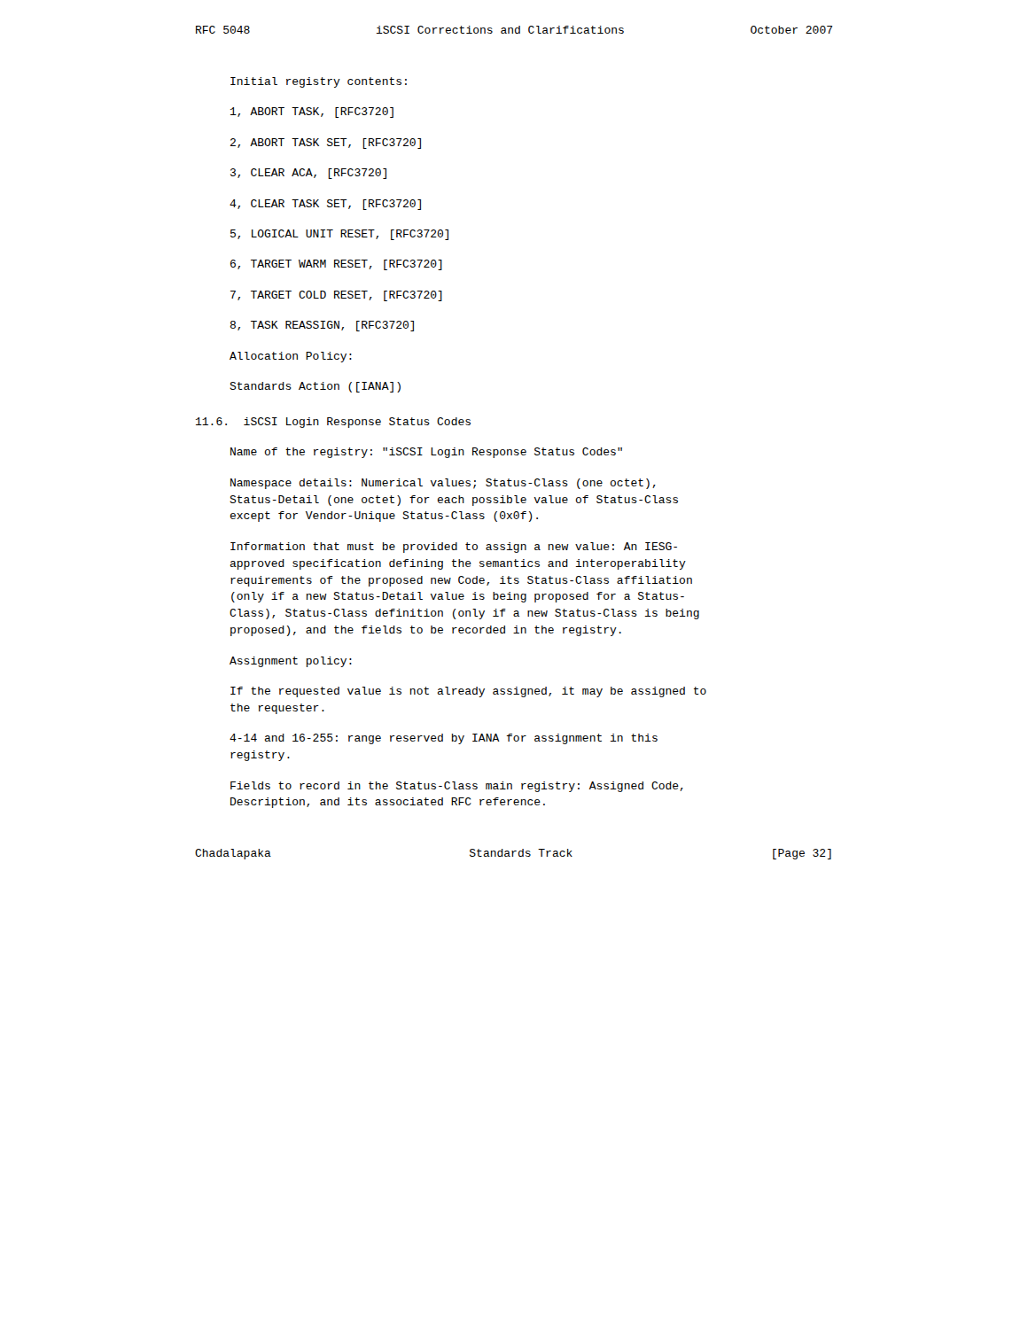RFC 5048 iSCSI Corrections and Clarifications October 2007
Initial registry contents:
1, ABORT TASK, [RFC3720]
2, ABORT TASK SET, [RFC3720]
3, CLEAR ACA, [RFC3720]
4, CLEAR TASK SET, [RFC3720]
5, LOGICAL UNIT RESET, [RFC3720]
6, TARGET WARM RESET, [RFC3720]
7, TARGET COLD RESET, [RFC3720]
8, TASK REASSIGN, [RFC3720]
Allocation Policy:
Standards Action ([IANA])
11.6. iSCSI Login Response Status Codes
Name of the registry: "iSCSI Login Response Status Codes"
Namespace details: Numerical values; Status-Class (one octet),
Status-Detail (one octet) for each possible value of Status-Class
except for Vendor-Unique Status-Class (0x0f).
Information that must be provided to assign a new value: An IESG-
approved specification defining the semantics and interoperability
requirements of the proposed new Code, its Status-Class affiliation
(only if a new Status-Detail value is being proposed for a Status-
Class), Status-Class definition (only if a new Status-Class is being
proposed), and the fields to be recorded in the registry.
Assignment policy:
If the requested value is not already assigned, it may be assigned to
the requester.
4-14 and 16-255: range reserved by IANA for assignment in this
registry.
Fields to record in the Status-Class main registry: Assigned Code,
Description, and its associated RFC reference.
Chadalapaka Standards Track [Page 32]